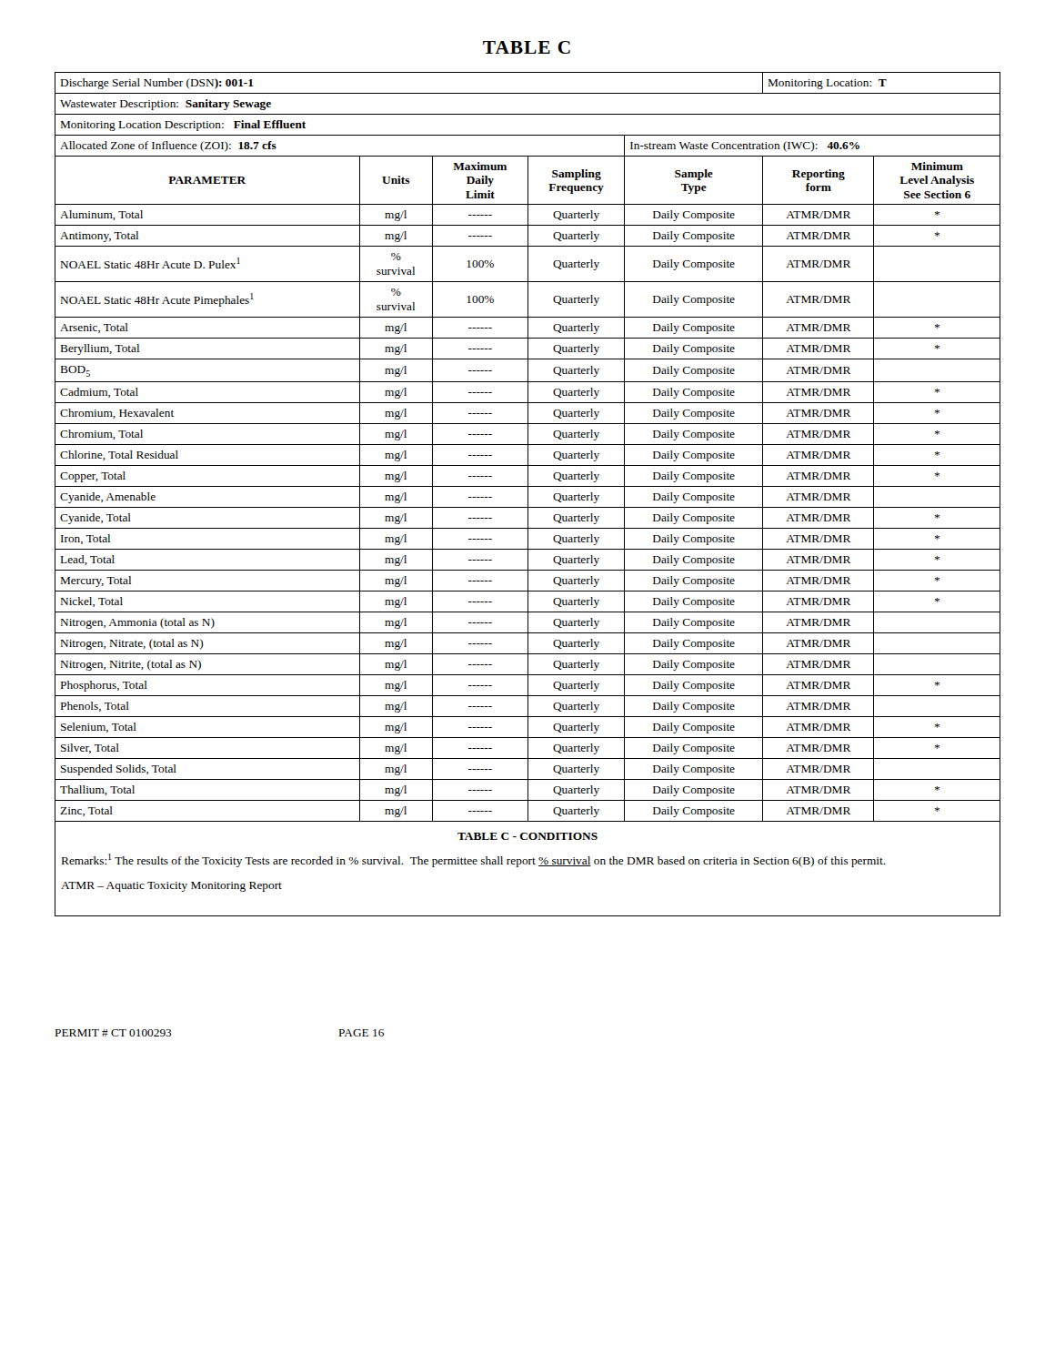TABLE C
| Discharge Serial Number (DSN ): 001-1 | Monitoring Location: T |
| Wastewater Description: Sanitary Sewage |
| Monitoring Location Description: Final Effluent |
| Allocated Zone of Influence (ZOI): 18.7 cfs | In-stream Waste Concentration (IWC): 40.6% |
| PARAMETER | Units | Maximum Daily Limit | Sampling Frequency | Sample Type | Reporting form | Minimum Level Analysis See Section 6 |
| Aluminum, Total | mg/l | ------ | Quarterly | Daily Composite | ATMR/DMR | * |
| Antimony, Total | mg/l | ------ | Quarterly | Daily Composite | ATMR/DMR | * |
| NOAEL Static 48Hr Acute D. Pulex 1 | % survival | 100% | Quarterly | Daily Composite | ATMR/DMR | |
| NOAEL Static 48Hr Acute Pimephales 1 | % survival | 100% | Quarterly | Daily Composite | ATMR/DMR | |
| Arsenic, Total | mg/l | ------ | Quarterly | Daily Composite | ATMR/DMR | * |
| Beryllium, Total | mg/l | ------ | Quarterly | Daily Composite | ATMR/DMR | * |
| BOD 5 | mg/l | ------ | Quarterly | Daily Composite | ATMR/DMR | |
| Cadmium, Total | mg/l | ------ | Quarterly | Daily Composite | ATMR/DMR | * |
| Chromium, Hexavalent | mg/l | ------ | Quarterly | Daily Composite | ATMR/DMR | * |
| Chromium, Total | mg/l | ------ | Quarterly | Daily Composite | ATMR/DMR | * |
| Chlorine, Total Residual | mg/l | ------ | Quarterly | Daily Composite | ATMR/DMR | * |
| Copper, Total | mg/l | ------ | Quarterly | Daily Composite | ATMR/DMR | * |
| Cyanide, Amenable | mg/l | ------ | Quarterly | Daily Composite | ATMR/DMR | |
| Cyanide, Total | mg/l | ------ | Quarterly | Daily Composite | ATMR/DMR | * |
| Iron, Total | mg/l | ------ | Quarterly | Daily Composite | ATMR/DMR | * |
| Lead, Total | mg/l | ------ | Quarterly | Daily Composite | ATMR/DMR | * |
| Mercury, Total | mg/l | ------ | Quarterly | Daily Composite | ATMR/DMR | * |
| Nickel, Total | mg/l | ------ | Quarterly | Daily Composite | ATMR/DMR | * |
| Nitrogen, Ammonia (total as N) | mg/l | ------ | Quarterly | Daily Composite | ATMR/DMR | |
| Nitrogen, Nitrate, (total as N) | mg/l | ------ | Quarterly | Daily Composite | ATMR/DMR | |
| Nitrogen, Nitrite, (total as N) | mg/l | ------ | Quarterly | Daily Composite | ATMR/DMR | |
| Phosphorus, Total | mg/l | ------ | Quarterly | Daily Composite | ATMR/DMR | * |
| Phenols, Total | mg/l | ------ | Quarterly | Daily Composite | ATMR/DMR | |
| Selenium, Total | mg/l | ------ | Quarterly | Daily Composite | ATMR/DMR | * |
| Silver, Total | mg/l | ------ | Quarterly | Daily Composite | ATMR/DMR | * |
| Suspended Solids, Total | mg/l | ------ | Quarterly | Daily Composite | ATMR/DMR | |
| Thallium, Total | mg/l | ------ | Quarterly | Daily Composite | ATMR/DMR | * |
| Zinc, Total | mg/l | ------ | Quarterly | Daily Composite | ATMR/DMR | * |
TABLE C - CONDITIONS
Remarks:1 The results of the Toxicity Tests are recorded in % survival. The permittee shall report % survival on the DMR based on criteria in Section 6(B) of this permit.
ATMR – Aquatic Toxicity Monitoring Report
PERMIT # CT 0100293 PAGE 16